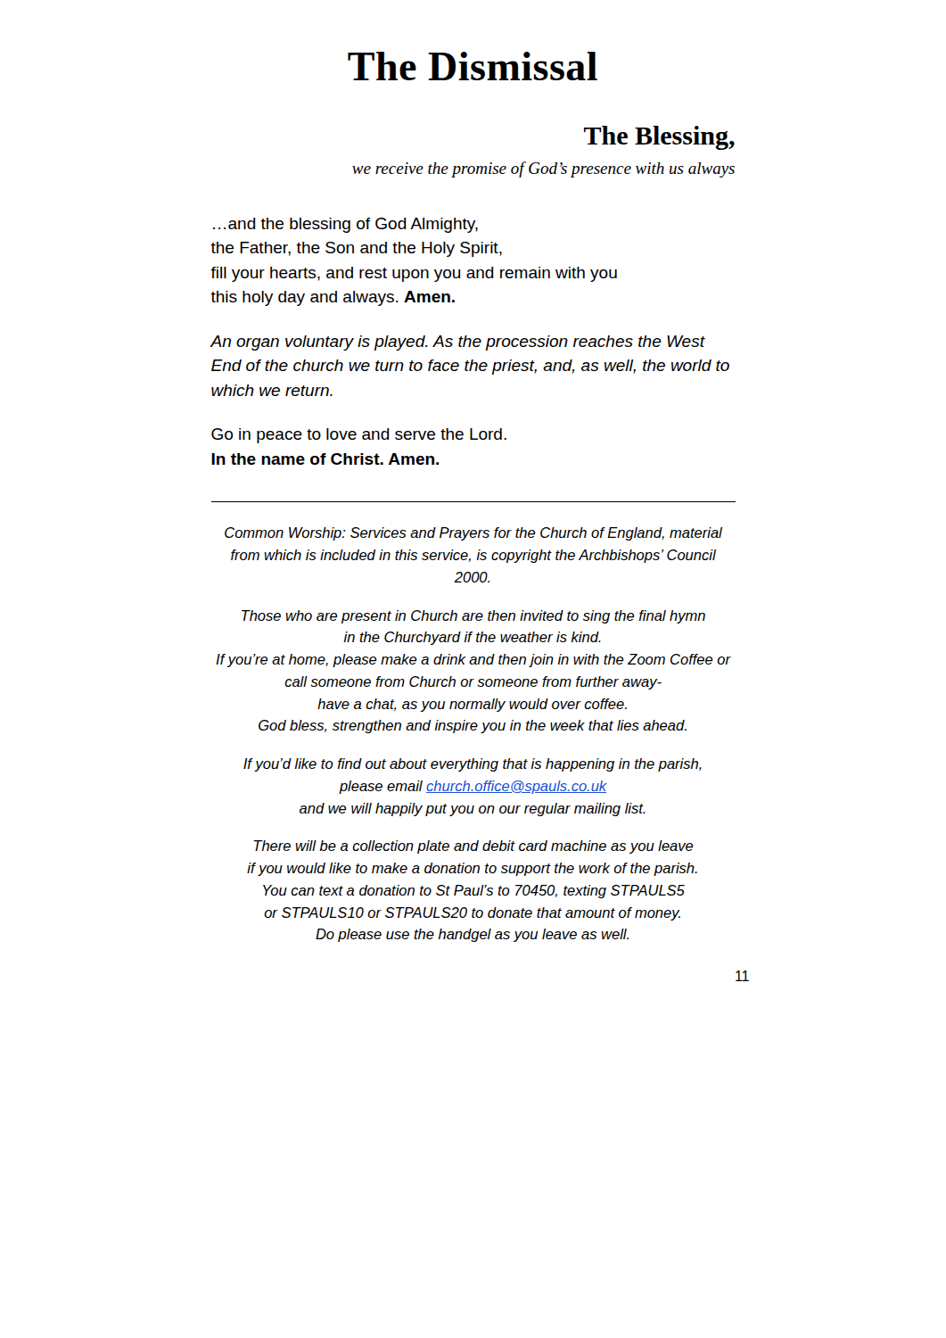The Dismissal
The Blessing,
we receive the promise of God’s presence with us always
…and the blessing of God Almighty,
the Father, the Son and the Holy Spirit,
fill your hearts, and rest upon you and remain with you
this holy day and always. Amen.
An organ voluntary is played. As the procession reaches the West End of the church we turn to face the priest, and, as well, the world to which we return.
Go in peace to love and serve the Lord.
In the name of Christ. Amen.
Common Worship: Services and Prayers for the Church of England, material from which is included in this service, is copyright the Archbishops’ Council 2000.
Those who are present in Church are then invited to sing the final hymn
in the Churchyard if the weather is kind.
If you’re at home, please make a drink and then join in with the Zoom Coffee or call someone from Church or someone from further away-
have a chat, as you normally would over coffee.
God bless, strengthen and inspire you in the week that lies ahead.
If you’d like to find out about everything that is happening in the parish,
please email church.office@spauls.co.uk
and we will happily put you on our regular mailing list.
There will be a collection plate and debit card machine as you leave
if you would like to make a donation to support the work of the parish.
You can text a donation to St Paul’s to 70450, texting STPAULS5
or STPAULS10 or STPAULS20 to donate that amount of money.
Do please use the handgel as you leave as well.
11